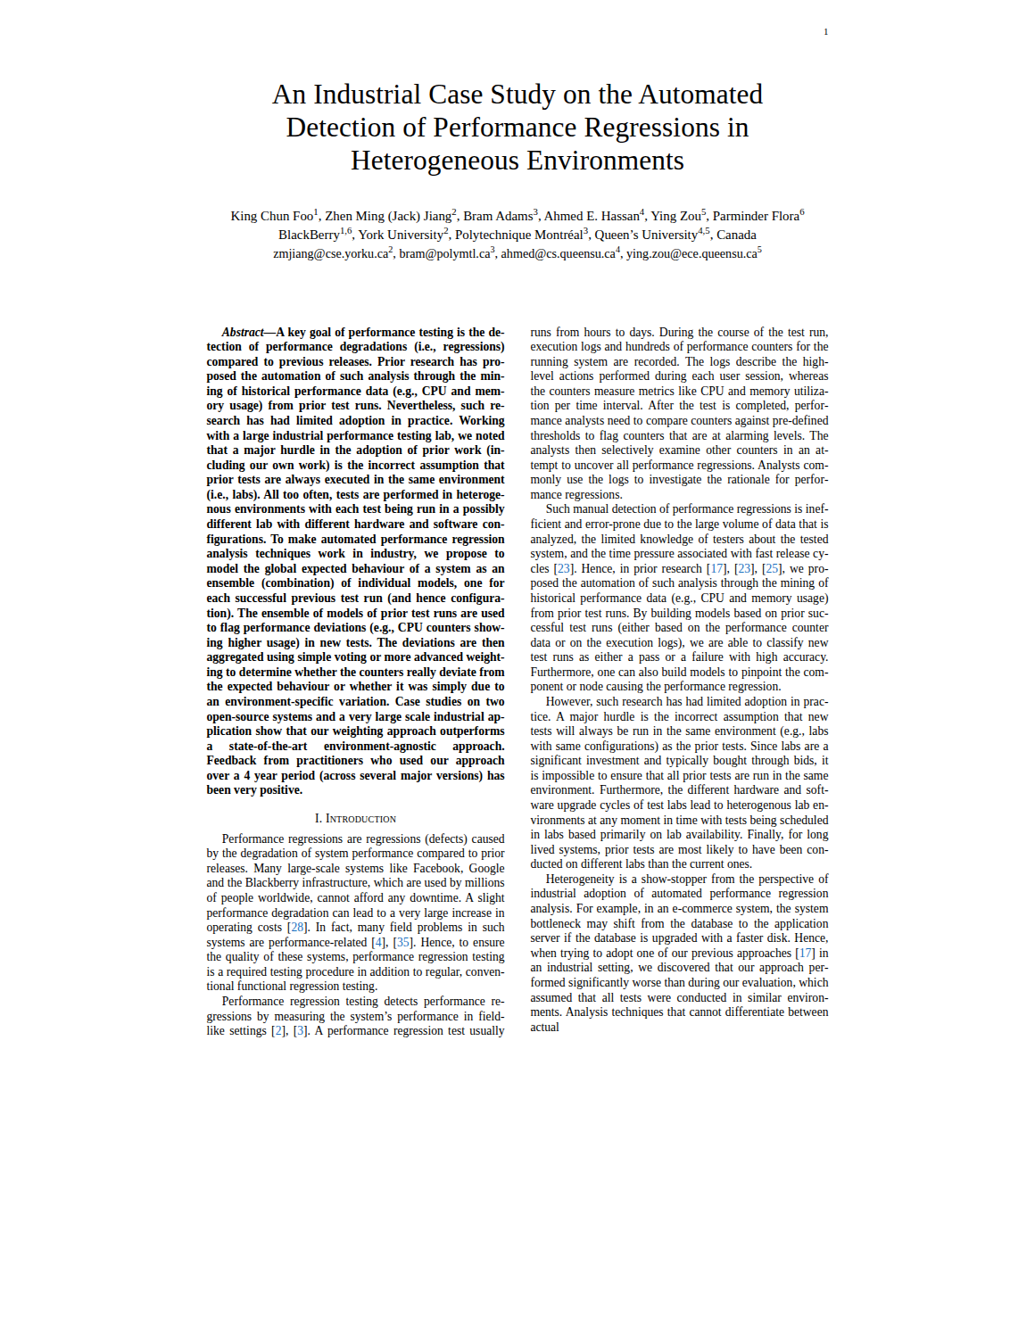1
An Industrial Case Study on the Automated
Detection of Performance Regressions in
Heterogeneous Environments
King Chun Foo1, Zhen Ming (Jack) Jiang2, Bram Adams3, Ahmed E. Hassan4, Ying Zou5, Parminder Flora6
BlackBerry1,6, York University2, Polytechnique Montréal3, Queen’s University4,5, Canada
zmjiang@cse.yorku.ca2, bram@polymtl.ca3, ahmed@cs.queensu.ca4, ying.zou@ece.queensu.ca5
Abstract—A key goal of performance testing is the detection of performance degradations (i.e., regressions) compared to previous releases. Prior research has proposed the automation of such analysis through the mining of historical performance data (e.g., CPU and memory usage) from prior test runs. Nevertheless, such research has had limited adoption in practice. Working with a large industrial performance testing lab, we noted that a major hurdle in the adoption of prior work (including our own work) is the incorrect assumption that prior tests are always executed in the same environment (i.e., labs). All too often, tests are performed in heterogenous environments with each test being run in a possibly different lab with different hardware and software configurations. To make automated performance regression analysis techniques work in industry, we propose to model the global expected behaviour of a system as an ensemble (combination) of individual models, one for each successful previous test run (and hence configuration). The ensemble of models of prior test runs are used to flag performance deviations (e.g., CPU counters showing higher usage) in new tests. The deviations are then aggregated using simple voting or more advanced weighting to determine whether the counters really deviate from the expected behaviour or whether it was simply due to an environment-specific variation. Case studies on two open-source systems and a very large scale industrial application show that our weighting approach outperforms a state-of-the-art environment-agnostic approach. Feedback from practitioners who used our approach over a 4 year period (across several major versions) has been very positive.
I. Introduction
Performance regressions are regressions (defects) caused by the degradation of system performance compared to prior releases. Many large-scale systems like Facebook, Google and the Blackberry infrastructure, which are used by millions of people worldwide, cannot afford any downtime. A slight performance degradation can lead to a very large increase in operating costs [28]. In fact, many field problems in such systems are performance-related [4], [35]. Hence, to ensure the quality of these systems, performance regression testing is a required testing procedure in addition to regular, conventional functional regression testing.
Performance regression testing detects performance regressions by measuring the system’s performance in field-like settings [2], [3]. A performance regression test usually runs from hours to days. During the course of the test run, execution logs and hundreds of performance counters for the running system are recorded. The logs describe the high-level actions performed during each user session, whereas the counters measure metrics like CPU and memory utilization per time interval. After the test is completed, performance analysts need to compare counters against pre-defined thresholds to flag counters that are at alarming levels. The analysts then selectively examine other counters in an attempt to uncover all performance regressions. Analysts commonly use the logs to investigate the rationale for performance regressions.
Such manual detection of performance regressions is inefficient and error-prone due to the large volume of data that is analyzed, the limited knowledge of testers about the tested system, and the time pressure associated with fast release cycles [23]. Hence, in prior research [17], [23], [25], we proposed the automation of such analysis through the mining of historical performance data (e.g., CPU and memory usage) from prior test runs. By building models based on prior successful test runs (either based on the performance counter data or on the execution logs), we are able to classify new test runs as either a pass or a failure with high accuracy. Furthermore, one can also build models to pinpoint the component or node causing the performance regression.
However, such research has had limited adoption in practice. A major hurdle is the incorrect assumption that new tests will always be run in the same environment (e.g., labs with same configurations) as the prior tests. Since labs are a significant investment and typically bought through bids, it is impossible to ensure that all prior tests are run in the same environment. Furthermore, the different hardware and software upgrade cycles of test labs lead to heterogenous lab environments at any moment in time with tests being scheduled in labs based primarily on lab availability. Finally, for long lived systems, prior tests are most likely to have been conducted on different labs than the current ones.
Heterogeneity is a show-stopper from the perspective of industrial adoption of automated performance regression analysis. For example, in an e-commerce system, the system bottleneck may shift from the database to the application server if the database is upgraded with a faster disk. Hence, when trying to adopt one of our previous approaches [17] in an industrial setting, we discovered that our approach performed significantly worse than during our evaluation, which assumed that all tests were conducted in similar environments. Analysis techniques that cannot differentiate between actual